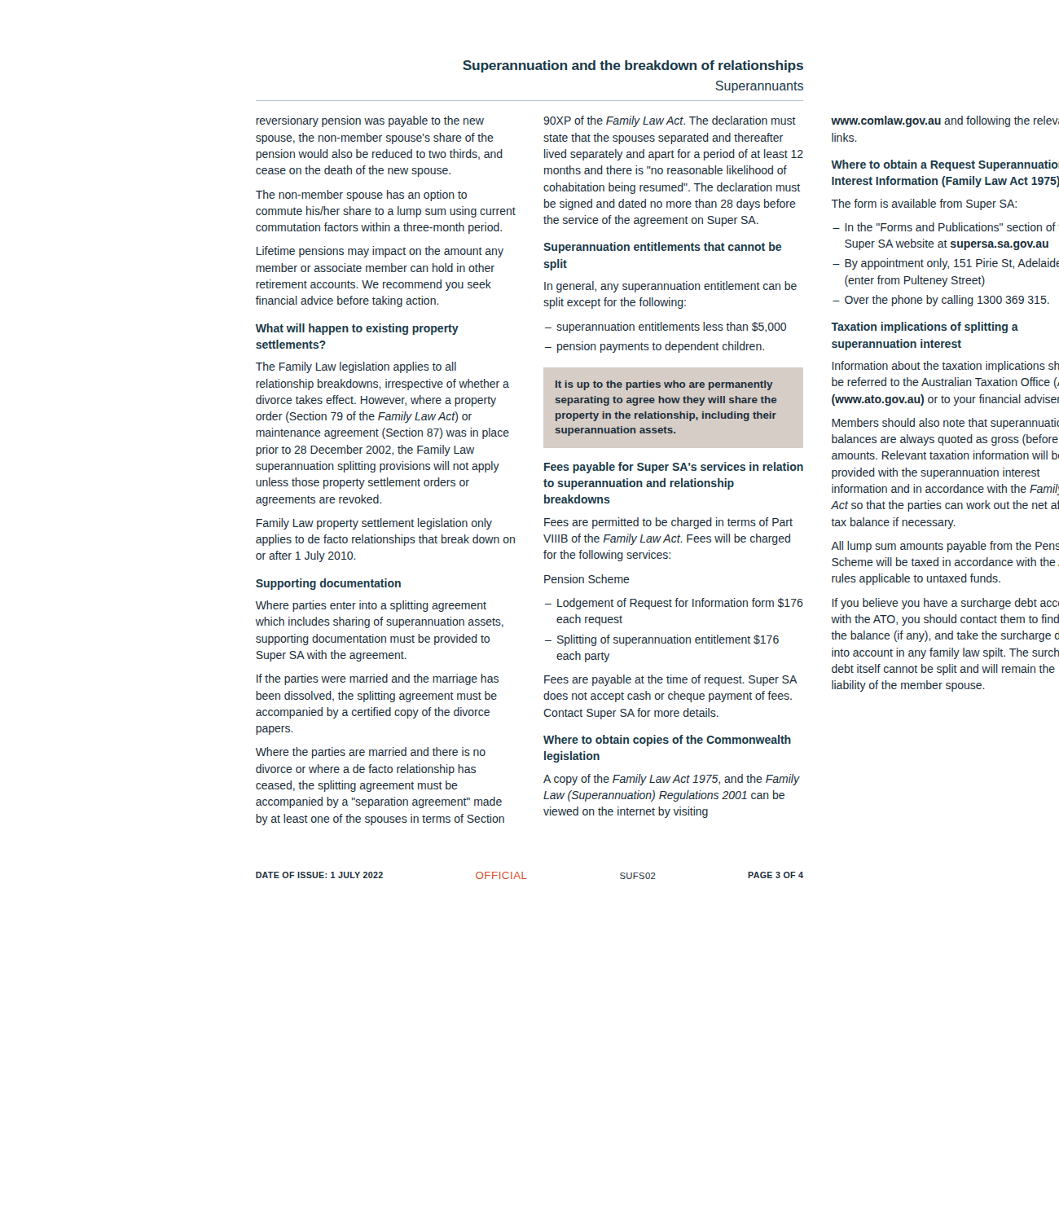Superannuation and the breakdown of relationships
Superannuants
reversionary pension was payable to the new spouse, the non-member spouse's share of the pension would also be reduced to two thirds, and cease on the death of the new spouse.
The non-member spouse has an option to commute his/her share to a lump sum using current commutation factors within a three-month period.
Lifetime pensions may impact on the amount any member or associate member can hold in other retirement accounts. We recommend you seek financial advice before taking action.
What will happen to existing property settlements?
The Family Law legislation applies to all relationship breakdowns, irrespective of whether a divorce takes effect. However, where a property order (Section 79 of the Family Law Act) or maintenance agreement (Section 87) was in place prior to 28 December 2002, the Family Law superannuation splitting provisions will not apply unless those property settlement orders or agreements are revoked.
Family Law property settlement legislation only applies to de facto relationships that break down on or after 1 July 2010.
Supporting documentation
Where parties enter into a splitting agreement which includes sharing of superannuation assets, supporting documentation must be provided to Super SA with the agreement.
If the parties were married and the marriage has been dissolved, the splitting agreement must be accompanied by a certified copy of the divorce papers.
Where the parties are married and there is no divorce or where a de facto relationship has ceased, the splitting agreement must be accompanied by a "separation agreement" made by at least one of the spouses in terms of Section 90XP of the Family Law Act. The declaration must state that the spouses separated and thereafter lived separately and apart for a period of at least 12 months and there is "no reasonable likelihood of cohabitation being resumed". The declaration must be signed and dated no more than 28 days before the service of the agreement on Super SA.
Superannuation entitlements that cannot be split
In general, any superannuation entitlement can be split except for the following:
superannuation entitlements less than $5,000
pension payments to dependent children.
It is up to the parties who are permanently separating to agree how they will share the property in the relationship, including their superannuation assets.
Fees payable for Super SA's services in relation to superannuation and relationship breakdowns
Fees are permitted to be charged in terms of Part VIIIB of the Family Law Act. Fees will be charged for the following services:
Pension Scheme
Lodgement of Request for Information form $176 each request
Splitting of superannuation entitlement $176 each party
Fees are payable at the time of request. Super SA does not accept cash or cheque payment of fees. Contact Super SA for more details.
Where to obtain copies of the Commonwealth legislation
A copy of the Family Law Act 1975, and the Family Law (Superannuation) Regulations 2001 can be viewed on the internet by visiting www.comlaw.gov.au and following the relevant links.
Where to obtain a Request Superannuation Interest Information (Family Law Act 1975) form
The form is available from Super SA:
In the "Forms and Publications" section of the Super SA website at supersa.sa.gov.au
By appointment only, 151 Pirie St, Adelaide (enter from Pulteney Street)
Over the phone by calling 1300 369 315.
Taxation implications of splitting a superannuation interest
Information about the taxation implications should be referred to the Australian Taxation Office (ATO) (www.ato.gov.au) or to your financial adviser.
Members should also note that superannuation balances are always quoted as gross (before tax) amounts. Relevant taxation information will be provided with the superannuation interest information and in accordance with the Family Law Act so that the parties can work out the net after-tax balance if necessary.
All lump sum amounts payable from the Pension Scheme will be taxed in accordance with the ATO rules applicable to untaxed funds.
If you believe you have a surcharge debt account with the ATO, you should contact them to find out the balance (if any), and take the surcharge debt into account in any family law spilt. The surcharge debt itself cannot be split and will remain the liability of the member spouse.
DATE OF ISSUE: 1 JULY 2022 OFFICIAL SUFS02 PAGE 3 OF 4